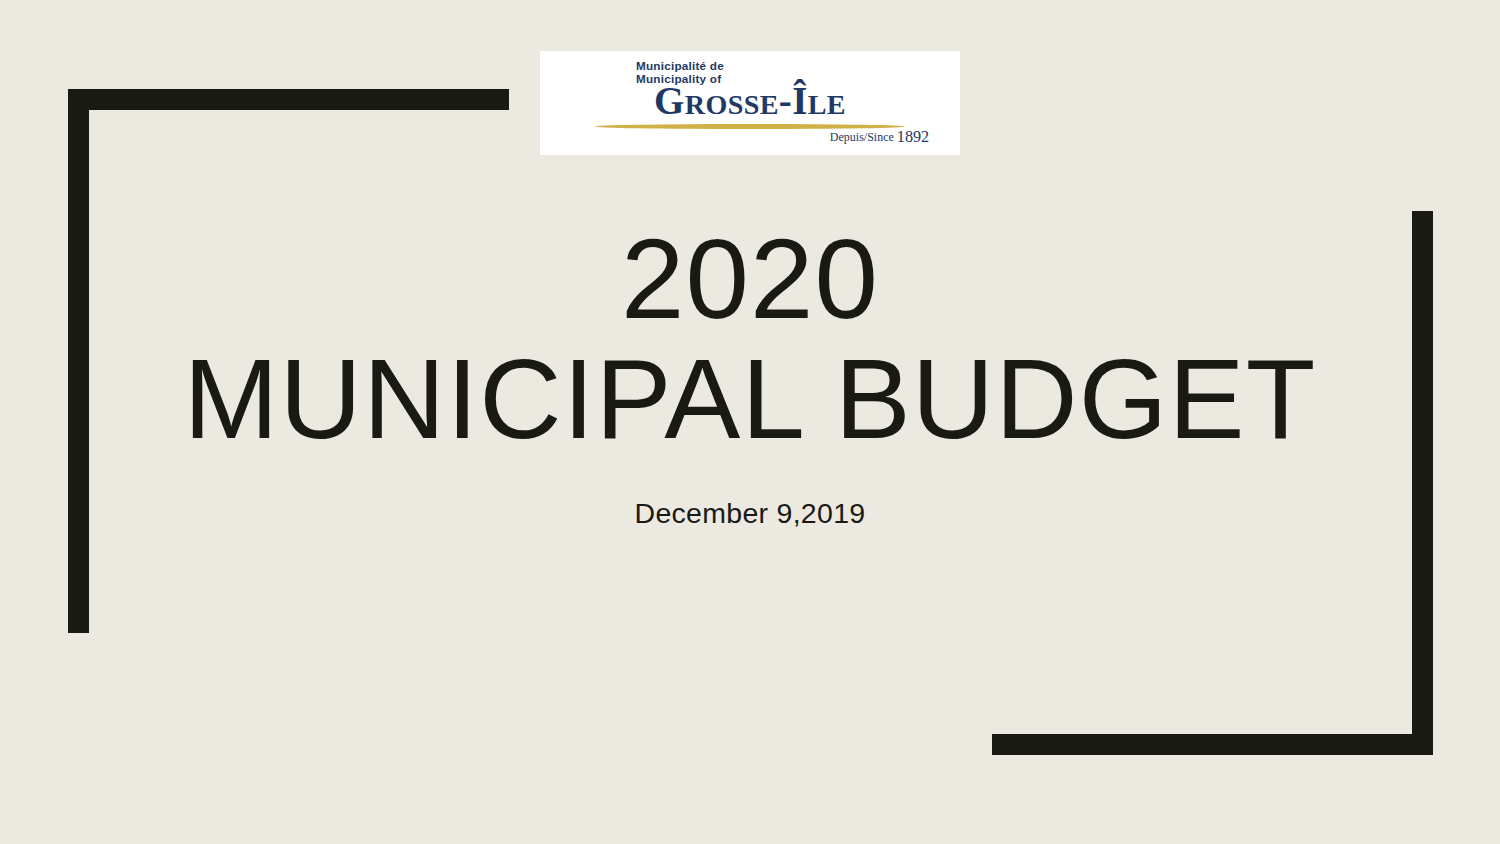Municipalité de
Municipality of
GROSSE-ÎLE
Depuis/Since 1892
2020 MUNICIPAL BUDGET
December 9,2019